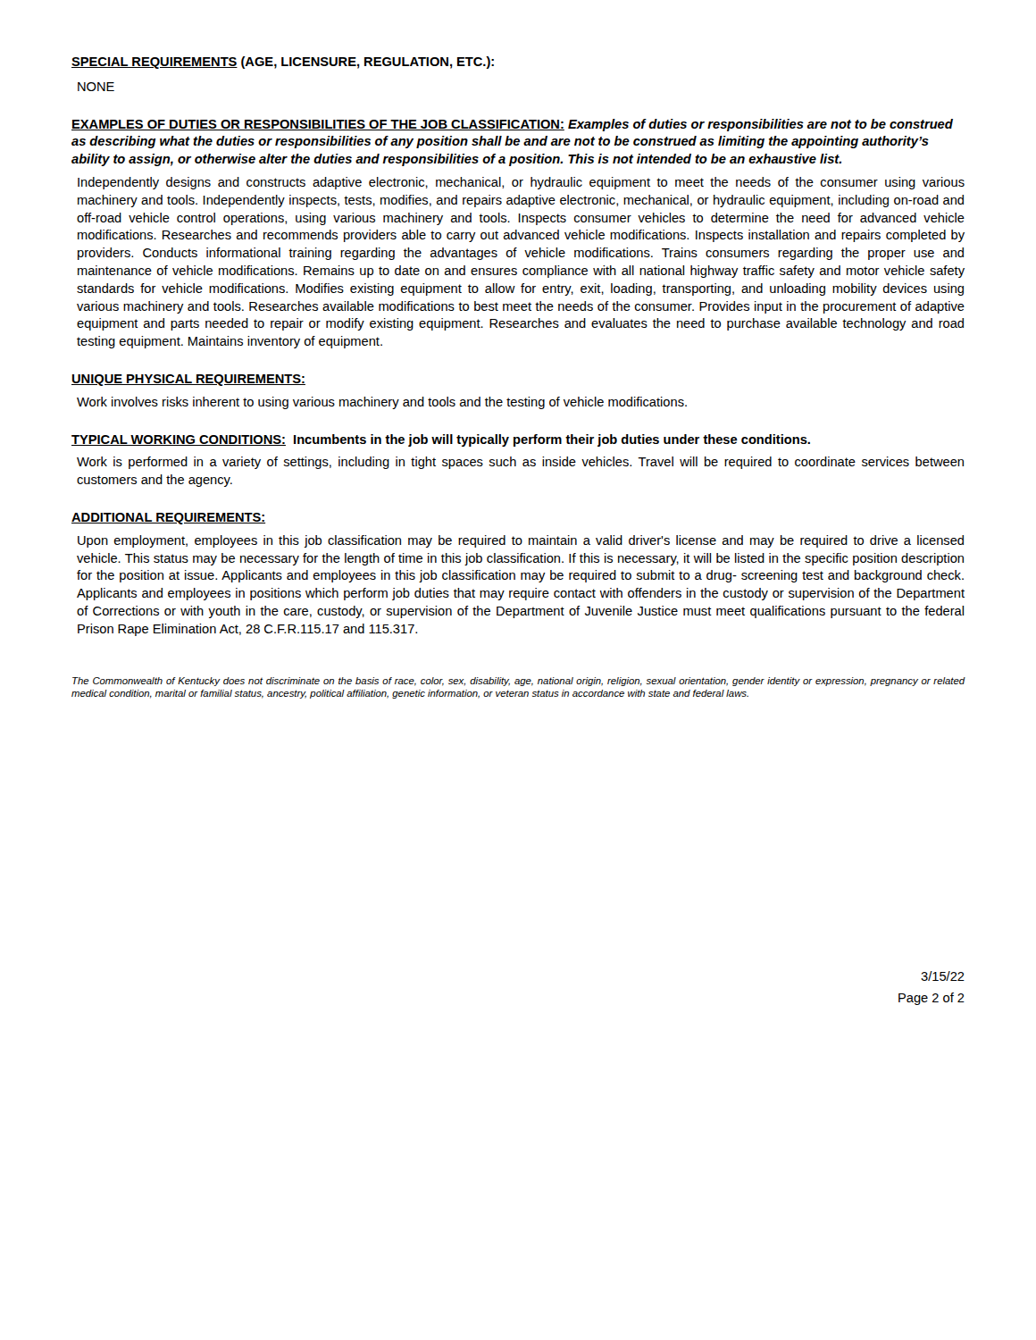SPECIAL REQUIREMENTS (AGE, LICENSURE, REGULATION, ETC.):
NONE
EXAMPLES OF DUTIES OR RESPONSIBILITIES OF THE JOB CLASSIFICATION: Examples of duties or responsibilities are not to be construed as describing what the duties or responsibilities of any position shall be and are not to be construed as limiting the appointing authority’s ability to assign, or otherwise alter the duties and responsibilities of a position. This is not intended to be an exhaustive list.
Independently designs and constructs adaptive electronic, mechanical, or hydraulic equipment to meet the needs of the consumer using various machinery and tools. Independently inspects, tests, modifies, and repairs adaptive electronic, mechanical, or hydraulic equipment, including on-road and off-road vehicle control operations, using various machinery and tools. Inspects consumer vehicles to determine the need for advanced vehicle modifications. Researches and recommends providers able to carry out advanced vehicle modifications. Inspects installation and repairs completed by providers. Conducts informational training regarding the advantages of vehicle modifications. Trains consumers regarding the proper use and maintenance of vehicle modifications. Remains up to date on and ensures compliance with all national highway traffic safety and motor vehicle safety standards for vehicle modifications. Modifies existing equipment to allow for entry, exit, loading, transporting, and unloading mobility devices using various machinery and tools. Researches available modifications to best meet the needs of the consumer. Provides input in the procurement of adaptive equipment and parts needed to repair or modify existing equipment. Researches and evaluates the need to purchase available technology and road testing equipment. Maintains inventory of equipment.
UNIQUE PHYSICAL REQUIREMENTS:
Work involves risks inherent to using various machinery and tools and the testing of vehicle modifications.
TYPICAL WORKING CONDITIONS: Incumbents in the job will typically perform their job duties under these conditions.
Work is performed in a variety of settings, including in tight spaces such as inside vehicles. Travel will be required to coordinate services between customers and the agency.
ADDITIONAL REQUIREMENTS:
Upon employment, employees in this job classification may be required to maintain a valid driver's license and may be required to drive a licensed vehicle. This status may be necessary for the length of time in this job classification. If this is necessary, it will be listed in the specific position description for the position at issue. Applicants and employees in this job classification may be required to submit to a drug- screening test and background check. Applicants and employees in positions which perform job duties that may require contact with offenders in the custody or supervision of the Department of Corrections or with youth in the care, custody, or supervision of the Department of Juvenile Justice must meet qualifications pursuant to the federal Prison Rape Elimination Act, 28 C.F.R.115.17 and 115.317.
The Commonwealth of Kentucky does not discriminate on the basis of race, color, sex, disability, age, national origin, religion, sexual orientation, gender identity or expression, pregnancy or related medical condition, marital or familial status, ancestry, political affiliation, genetic information, or veteran status in accordance with state and federal laws.
3/15/22
Page 2 of 2